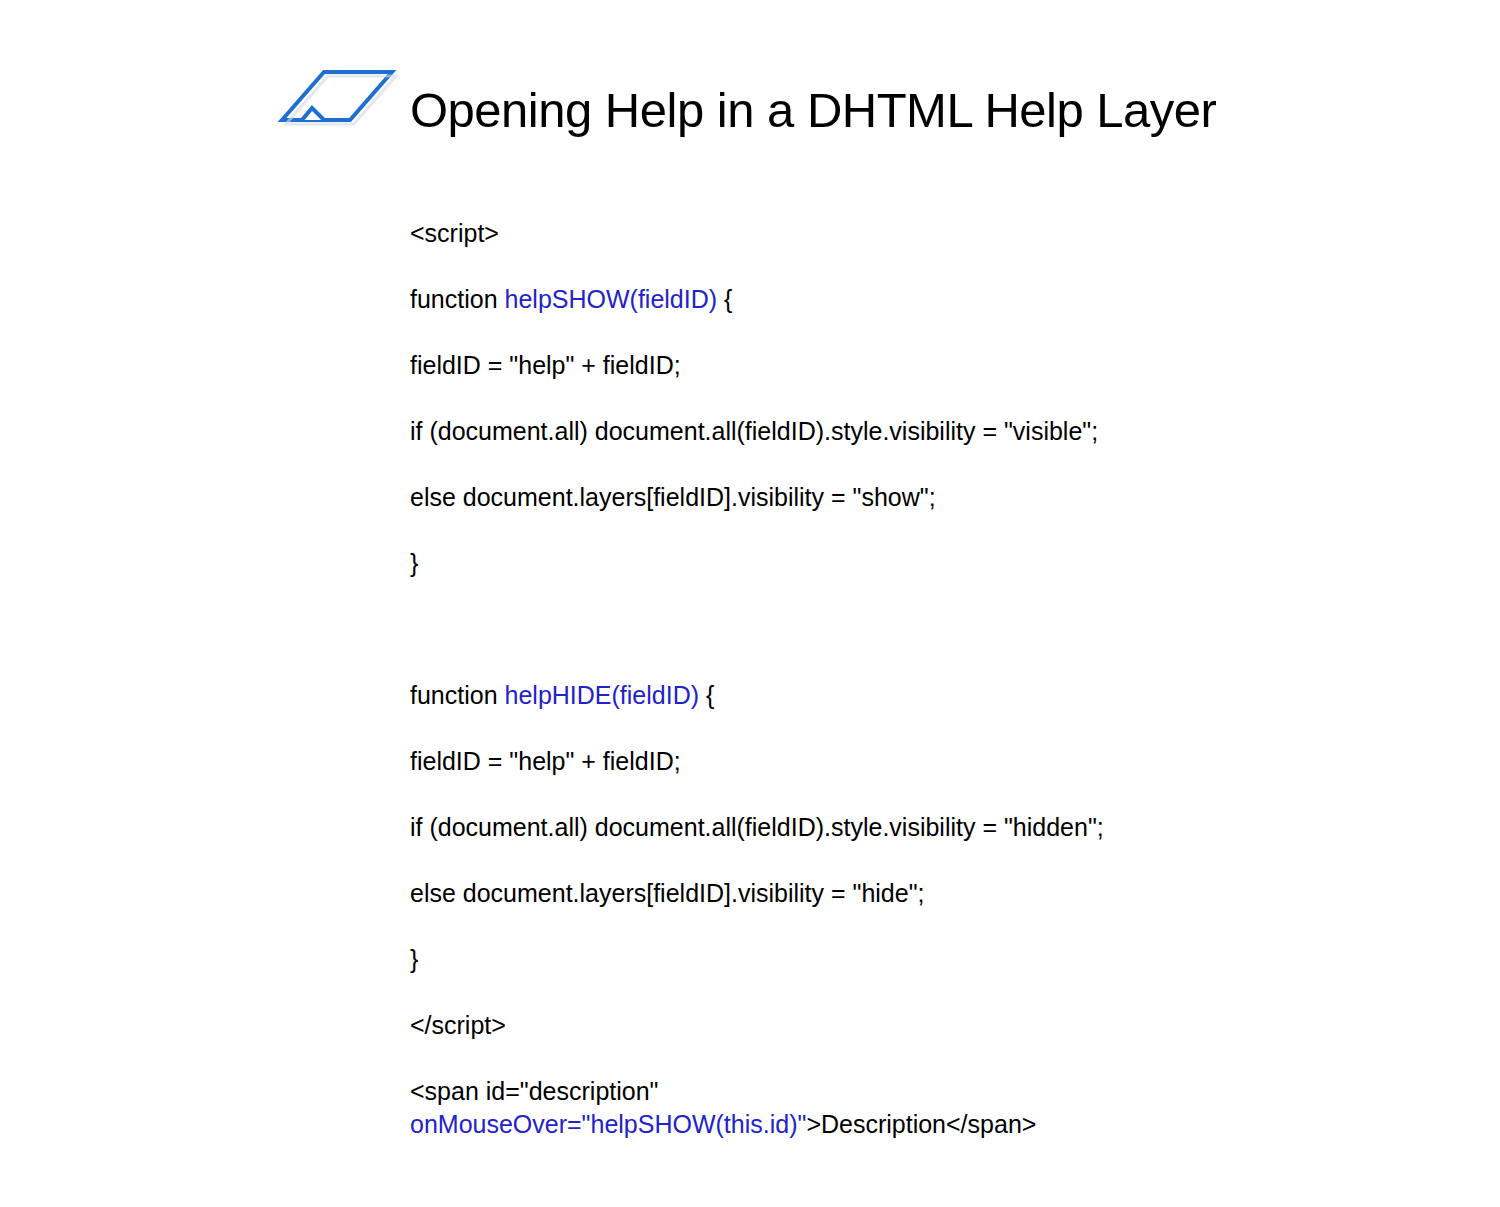Opening Help in a DHTML Help Layer
<script>
function helpSHOW(fieldID) {
fieldID = "help" + fieldID;
if (document.all) document.all(fieldID).style.visibility = "visible";
else document.layers[fieldID].visibility = "show";
}
function helpHIDE(fieldID) {
fieldID = "help" + fieldID;
if (document.all) document.all(fieldID).style.visibility = "hidden";
else document.layers[fieldID].visibility = "hide";
}
</script>
<span id="description" onMouseOver="helpSHOW(this.id)" onMouseOut="helpHIDE(this.id)">Description</span>